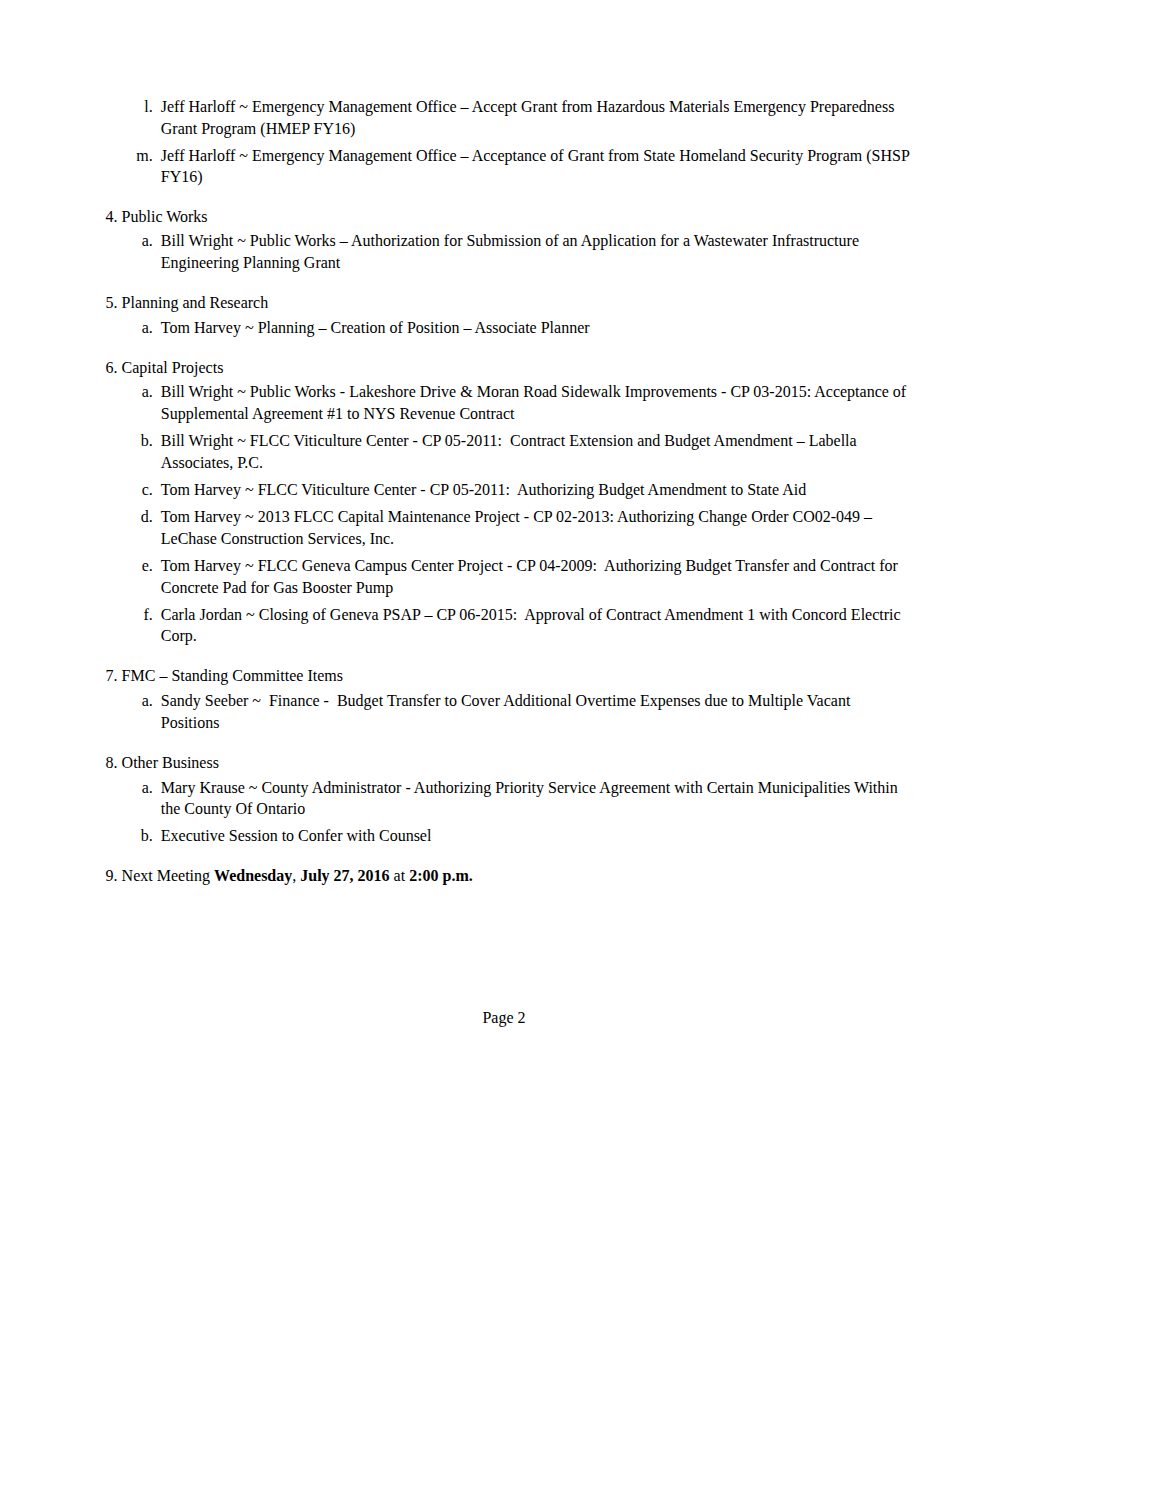Jeff Harloff ~ Emergency Management Office – Accept Grant from Hazardous Materials Emergency Preparedness Grant Program (HMEP FY16)
Jeff Harloff ~ Emergency Management Office – Acceptance of Grant from State Homeland Security Program (SHSP FY16)
Public Works
Bill Wright ~ Public Works – Authorization for Submission of an Application for a Wastewater Infrastructure Engineering Planning Grant
Planning and Research
Tom Harvey ~ Planning – Creation of Position – Associate Planner
Capital Projects
Bill Wright ~ Public Works - Lakeshore Drive & Moran Road Sidewalk Improvements - CP 03-2015: Acceptance of Supplemental Agreement #1 to NYS Revenue Contract
Bill Wright ~ FLCC Viticulture Center - CP 05-2011: Contract Extension and Budget Amendment – Labella Associates, P.C.
Tom Harvey ~ FLCC Viticulture Center - CP 05-2011: Authorizing Budget Amendment to State Aid
Tom Harvey ~ 2013 FLCC Capital Maintenance Project - CP 02-2013: Authorizing Change Order CO02-049 – LeChase Construction Services, Inc.
Tom Harvey ~ FLCC Geneva Campus Center Project - CP 04-2009: Authorizing Budget Transfer and Contract for Concrete Pad for Gas Booster Pump
Carla Jordan ~ Closing of Geneva PSAP – CP 06-2015: Approval of Contract Amendment 1 with Concord Electric Corp.
FMC – Standing Committee Items
Sandy Seeber ~ Finance - Budget Transfer to Cover Additional Overtime Expenses due to Multiple Vacant Positions
Other Business
Mary Krause ~ County Administrator - Authorizing Priority Service Agreement with Certain Municipalities Within the County Of Ontario
Executive Session to Confer with Counsel
Next Meeting Wednesday, July 27, 2016 at 2:00 p.m.
Page 2